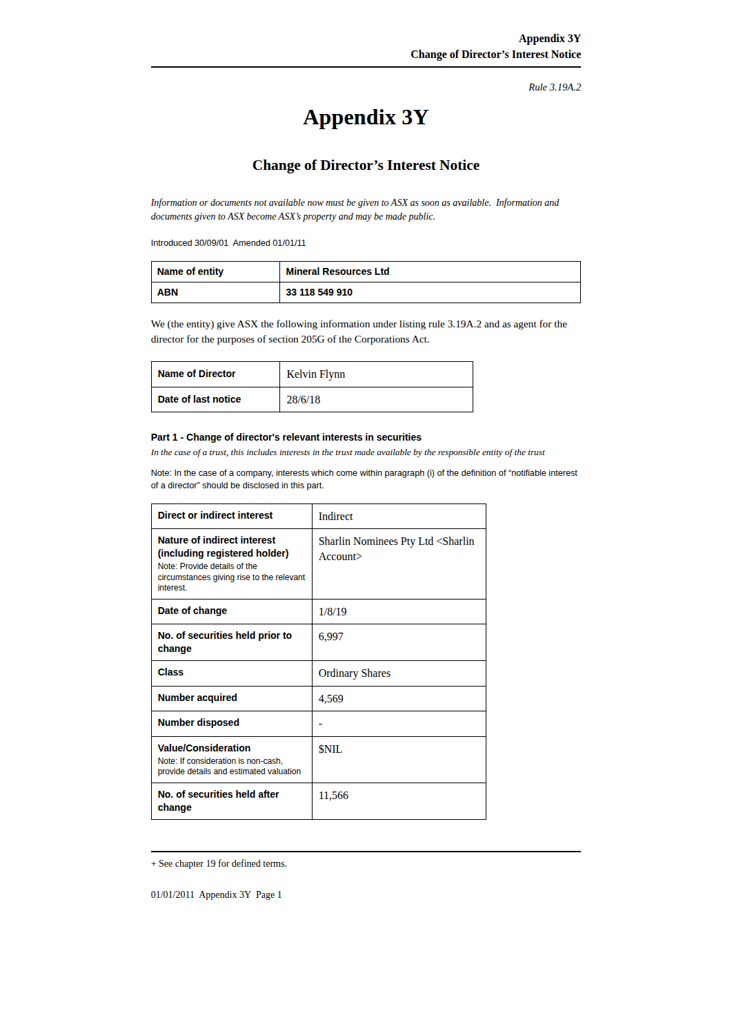Appendix 3Y
Change of Director’s Interest Notice
Rule 3.19A.2
Appendix 3Y
Change of Director’s Interest Notice
Information or documents not available now must be given to ASX as soon as available. Information and documents given to ASX become ASX’s property and may be made public.
Introduced 30/09/01 Amended 01/01/11
| Name of entity | Mineral Resources Ltd |
| ABN | 33 118 549 910 |
We (the entity) give ASX the following information under listing rule 3.19A.2 and as agent for the director for the purposes of section 205G of the Corporations Act.
| Name of Director | Kelvin Flynn |
| Date of last notice | 28/6/18 |
Part 1 - Change of director's relevant interests in securities
In the case of a trust, this includes interests in the trust made available by the responsible entity of the trust
Note: In the case of a company, interests which come within paragraph (i) of the definition of “notifiable interest of a director” should be disclosed in this part.
| Direct or indirect interest | Indirect |
| Nature of indirect interest (including registered holder) Note: Provide details of the circumstances giving rise to the relevant interest. | Sharlin Nominees Pty Ltd <Sharlin Account> |
| Date of change | 1/8/19 |
| No. of securities held prior to change | 6,997 |
| Class | Ordinary Shares |
| Number acquired | 4,569 |
| Number disposed | - |
| Value/Consideration Note: If consideration is non-cash, provide details and estimated valuation | $NIL |
| No. of securities held after change | 11,566 |
+ See chapter 19 for defined terms.
01/01/2011 Appendix 3Y Page 1